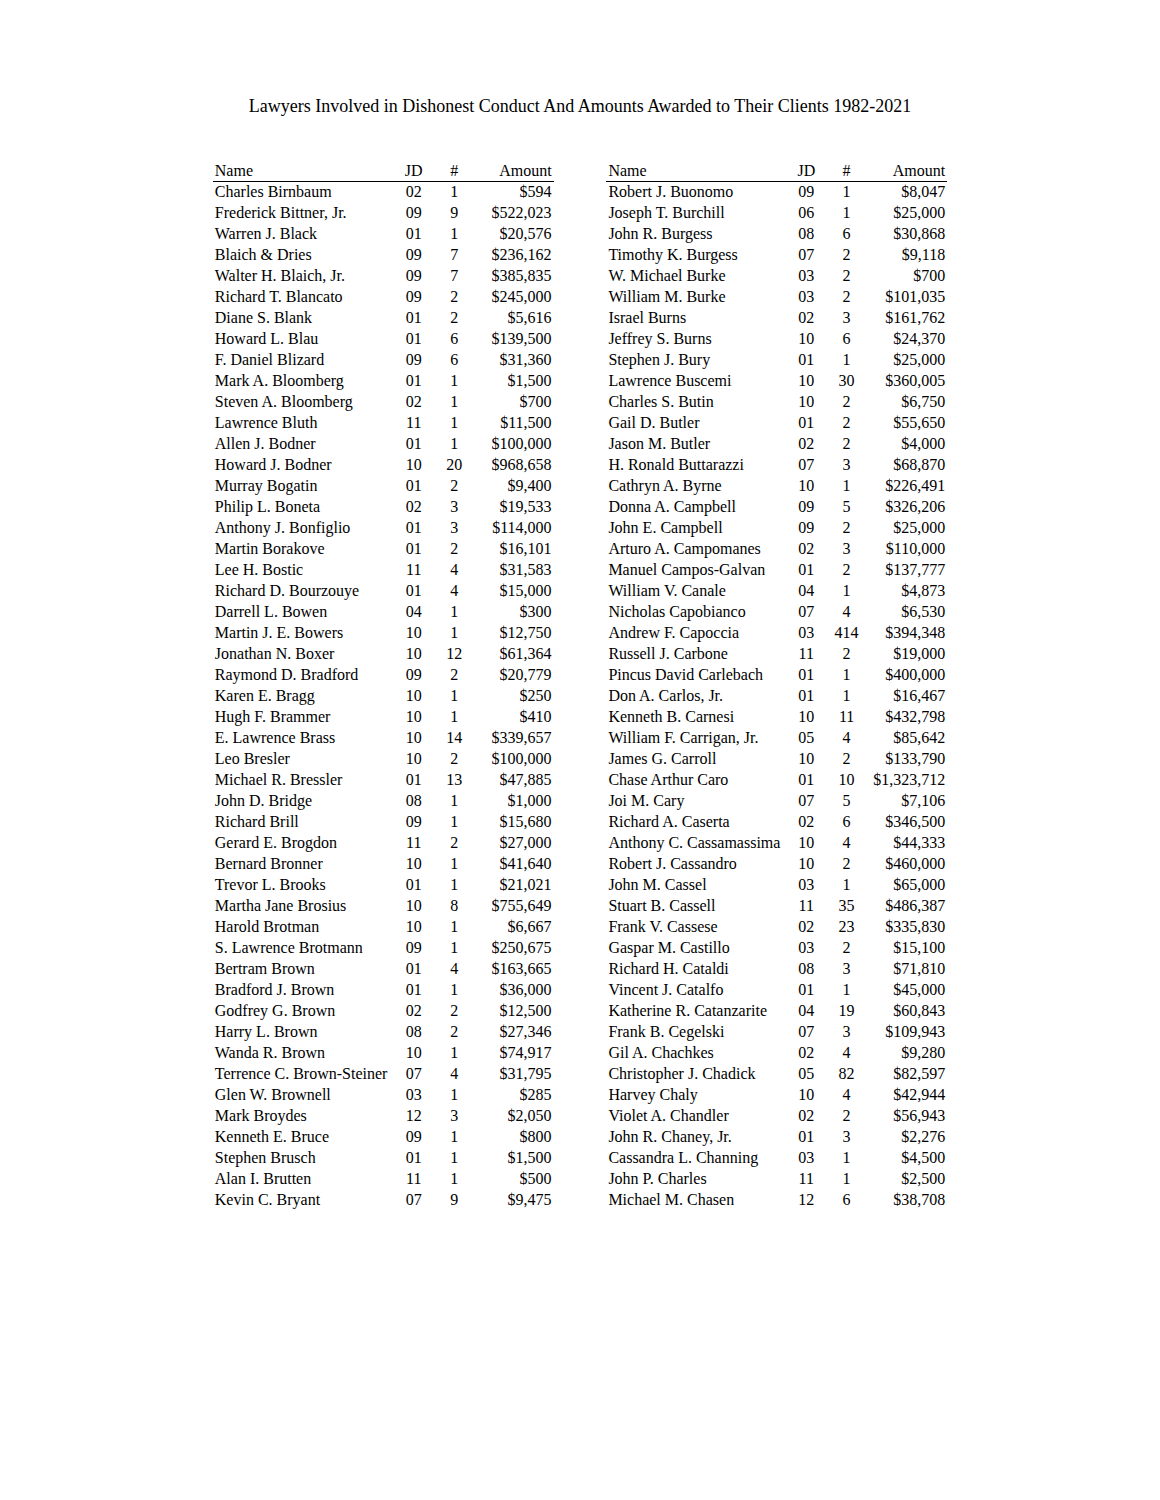Lawyers Involved in Dishonest Conduct And Amounts Awarded to Their Clients 1982-2021
| Name | JD | # | Amount |
| --- | --- | --- | --- |
| Charles Birnbaum | 02 | 1 | $594 |
| Frederick Bittner, Jr. | 09 | 9 | $522,023 |
| Warren J. Black | 01 | 1 | $20,576 |
| Blaich & Dries | 09 | 7 | $236,162 |
| Walter H. Blaich, Jr. | 09 | 7 | $385,835 |
| Richard T. Blancato | 09 | 2 | $245,000 |
| Diane S. Blank | 01 | 2 | $5,616 |
| Howard L. Blau | 01 | 6 | $139,500 |
| F. Daniel Blizard | 09 | 6 | $31,360 |
| Mark A. Bloomberg | 01 | 1 | $1,500 |
| Steven A. Bloomberg | 02 | 1 | $700 |
| Lawrence Bluth | 11 | 1 | $11,500 |
| Allen J. Bodner | 01 | 1 | $100,000 |
| Howard J. Bodner | 10 | 20 | $968,658 |
| Murray Bogatin | 01 | 2 | $9,400 |
| Philip L. Boneta | 02 | 3 | $19,533 |
| Anthony J. Bonfiglio | 01 | 3 | $114,000 |
| Martin Borakove | 01 | 2 | $16,101 |
| Lee H. Bostic | 11 | 4 | $31,583 |
| Richard D. Bourzouye | 01 | 4 | $15,000 |
| Darrell L. Bowen | 04 | 1 | $300 |
| Martin J. E. Bowers | 10 | 1 | $12,750 |
| Jonathan N. Boxer | 10 | 12 | $61,364 |
| Raymond D. Bradford | 09 | 2 | $20,779 |
| Karen E. Bragg | 10 | 1 | $250 |
| Hugh F. Brammer | 10 | 1 | $410 |
| E. Lawrence Brass | 10 | 14 | $339,657 |
| Leo Bresler | 10 | 2 | $100,000 |
| Michael R. Bressler | 01 | 13 | $47,885 |
| John D. Bridge | 08 | 1 | $1,000 |
| Richard Brill | 09 | 1 | $15,680 |
| Gerard E. Brogdon | 11 | 2 | $27,000 |
| Bernard Bronner | 10 | 1 | $41,640 |
| Trevor L. Brooks | 01 | 1 | $21,021 |
| Martha Jane Brosius | 10 | 8 | $755,649 |
| Harold Brotman | 10 | 1 | $6,667 |
| S. Lawrence Brotmann | 09 | 1 | $250,675 |
| Bertram Brown | 01 | 4 | $163,665 |
| Bradford J. Brown | 01 | 1 | $36,000 |
| Godfrey G. Brown | 02 | 2 | $12,500 |
| Harry L. Brown | 08 | 2 | $27,346 |
| Wanda R. Brown | 10 | 1 | $74,917 |
| Terrence C. Brown-Steiner | 07 | 4 | $31,795 |
| Glen W. Brownell | 03 | 1 | $285 |
| Mark Broydes | 12 | 3 | $2,050 |
| Kenneth E. Bruce | 09 | 1 | $800 |
| Stephen Brusch | 01 | 1 | $1,500 |
| Alan I. Brutten | 11 | 1 | $500 |
| Kevin C. Bryant | 07 | 9 | $9,475 |
| Name | JD | # | Amount |
| --- | --- | --- | --- |
| Robert J. Buonomo | 09 | 1 | $8,047 |
| Joseph T. Burchill | 06 | 1 | $25,000 |
| John R. Burgess | 08 | 6 | $30,868 |
| Timothy K. Burgess | 07 | 2 | $9,118 |
| W. Michael Burke | 03 | 2 | $700 |
| William M. Burke | 03 | 2 | $101,035 |
| Israel Burns | 02 | 3 | $161,762 |
| Jeffrey S. Burns | 10 | 6 | $24,370 |
| Stephen J. Bury | 01 | 1 | $25,000 |
| Lawrence Buscemi | 10 | 30 | $360,005 |
| Charles S. Butin | 10 | 2 | $6,750 |
| Gail D. Butler | 01 | 2 | $55,650 |
| Jason M. Butler | 02 | 2 | $4,000 |
| H. Ronald Buttarazzi | 07 | 3 | $68,870 |
| Cathryn A. Byrne | 10 | 1 | $226,491 |
| Donna A. Campbell | 09 | 5 | $326,206 |
| John E. Campbell | 09 | 2 | $25,000 |
| Arturo A. Campomanes | 02 | 3 | $110,000 |
| Manuel Campos-Galvan | 01 | 2 | $137,777 |
| William V. Canale | 04 | 1 | $4,873 |
| Nicholas Capobianco | 07 | 4 | $6,530 |
| Andrew F. Capoccia | 03 | 414 | $394,348 |
| Russell J. Carbone | 11 | 2 | $19,000 |
| Pincus David Carlebach | 01 | 1 | $400,000 |
| Don A. Carlos, Jr. | 01 | 1 | $16,467 |
| Kenneth B. Carnesi | 10 | 11 | $432,798 |
| William F. Carrigan, Jr. | 05 | 4 | $85,642 |
| James G. Carroll | 10 | 2 | $133,790 |
| Chase Arthur Caro | 01 | 10 | $1,323,712 |
| Joi M. Cary | 07 | 5 | $7,106 |
| Richard A. Caserta | 02 | 6 | $346,500 |
| Anthony C. Cassamassima | 10 | 4 | $44,333 |
| Robert J. Cassandro | 10 | 2 | $460,000 |
| John M. Cassel | 03 | 1 | $65,000 |
| Stuart B. Cassell | 11 | 35 | $486,387 |
| Frank V. Cassese | 02 | 23 | $335,830 |
| Gaspar M. Castillo | 03 | 2 | $15,100 |
| Richard H. Cataldi | 08 | 3 | $71,810 |
| Vincent J. Catalfo | 01 | 1 | $45,000 |
| Katherine R. Catanzarite | 04 | 19 | $60,843 |
| Frank B. Cegelski | 07 | 3 | $109,943 |
| Gil A. Chachkes | 02 | 4 | $9,280 |
| Christopher J. Chadick | 05 | 82 | $82,597 |
| Harvey Chaly | 10 | 4 | $42,944 |
| Violet A. Chandler | 02 | 2 | $56,943 |
| John R. Chaney, Jr. | 01 | 3 | $2,276 |
| Cassandra L. Channing | 03 | 1 | $4,500 |
| John P. Charles | 11 | 1 | $2,500 |
| Michael M. Chasen | 12 | 6 | $38,708 |